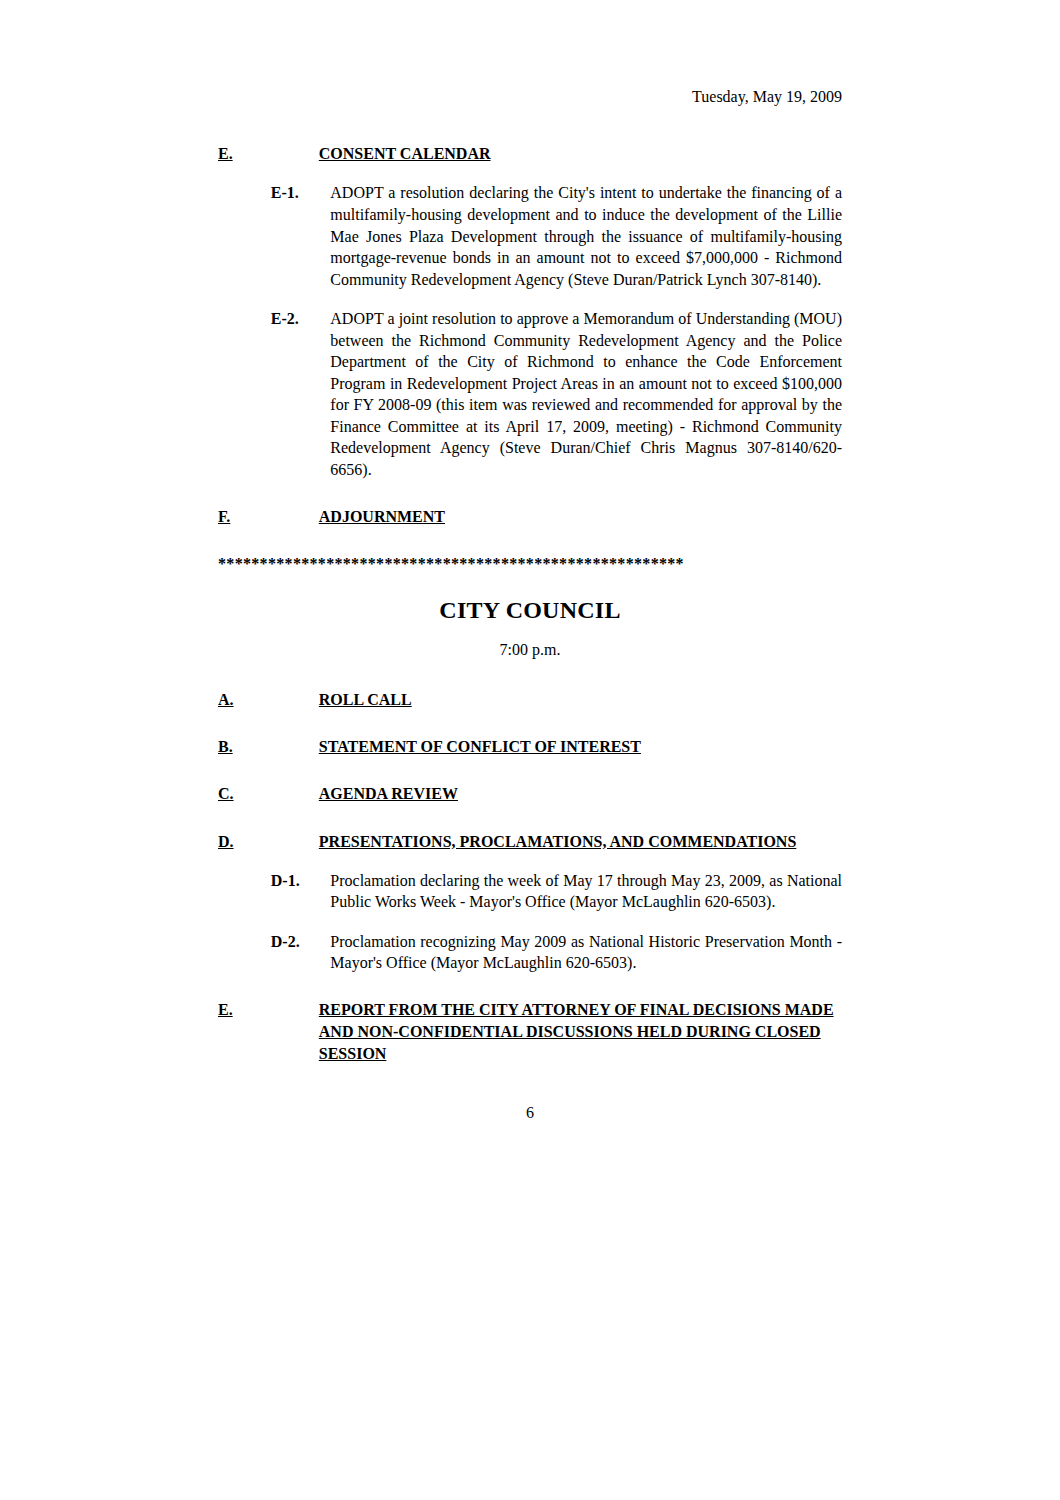Tuesday, May 19, 2009
E.
CONSENT CALENDAR
E-1.
ADOPT a resolution declaring the City's intent to undertake the financing of a multifamily-housing development and to induce the development of the Lillie Mae Jones Plaza Development through the issuance of multifamily-housing mortgage-revenue bonds in an amount not to exceed $7,000,000 - Richmond Community Redevelopment Agency (Steve Duran/Patrick Lynch 307-8140).
E-2.
ADOPT a joint resolution to approve a Memorandum of Understanding (MOU) between the Richmond Community Redevelopment Agency and the Police Department of the City of Richmond to enhance the Code Enforcement Program in Redevelopment Project Areas in an amount not to exceed $100,000 for FY 2008-09 (this item was reviewed and recommended for approval by the Finance Committee at its April 17, 2009, meeting) - Richmond Community Redevelopment Agency (Steve Duran/Chief Chris Magnus 307-8140/620-6656).
F.
ADJOURNMENT
********************************************************
CITY COUNCIL
7:00 p.m.
A.
ROLL CALL
B.
STATEMENT OF CONFLICT OF INTEREST
C.
AGENDA REVIEW
D.
PRESENTATIONS, PROCLAMATIONS, AND COMMENDATIONS
D-1.
Proclamation declaring the week of May 17 through May 23, 2009, as National Public Works Week - Mayor's Office (Mayor McLaughlin 620-6503).
D-2.
Proclamation recognizing May 2009 as National Historic Preservation Month - Mayor's Office (Mayor McLaughlin 620-6503).
E.
REPORT FROM THE CITY ATTORNEY OF FINAL DECISIONS MADE AND NON-CONFIDENTIAL DISCUSSIONS HELD DURING CLOSED SESSION
6